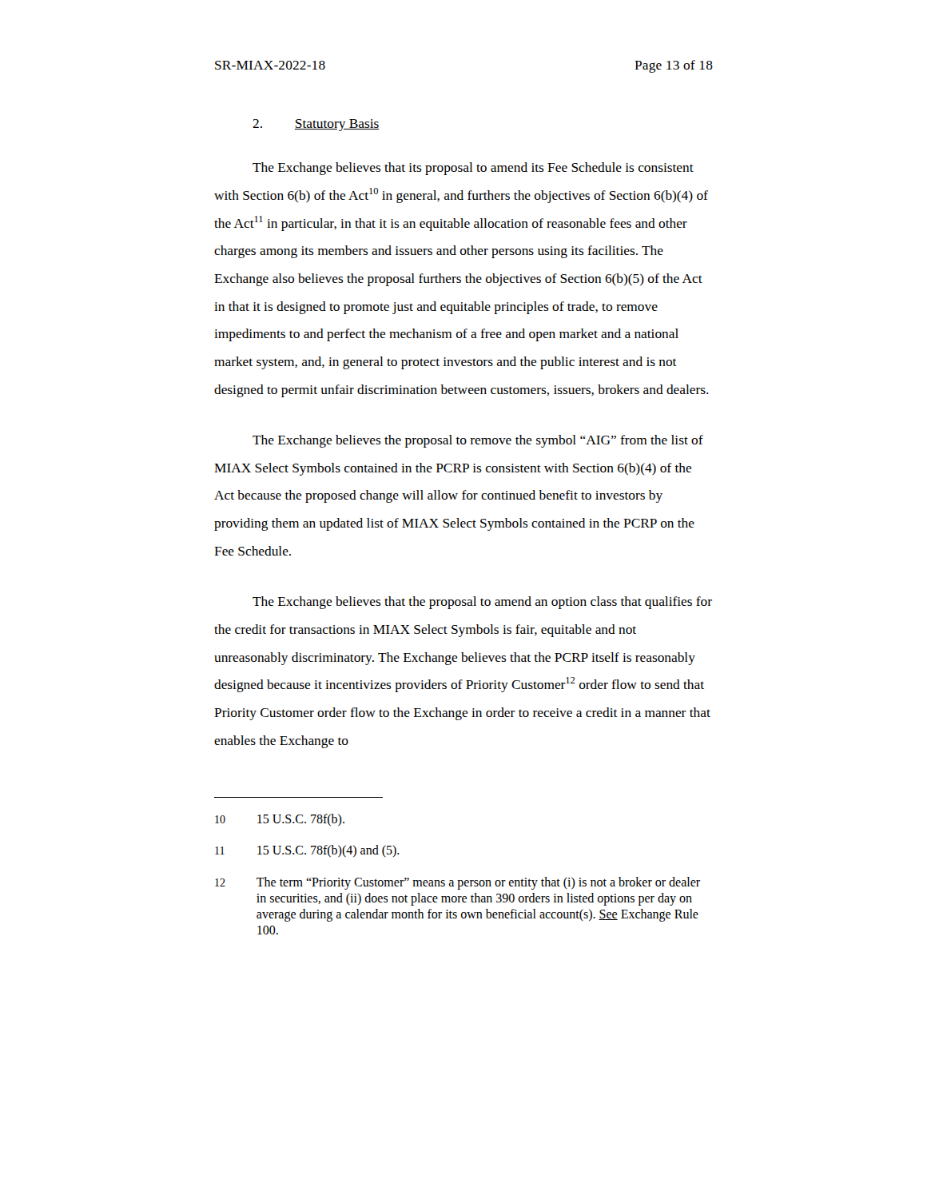SR-MIAX-2022-18
Page 13 of 18
2. Statutory Basis
The Exchange believes that its proposal to amend its Fee Schedule is consistent with Section 6(b) of the Act10 in general, and furthers the objectives of Section 6(b)(4) of the Act11 in particular, in that it is an equitable allocation of reasonable fees and other charges among its members and issuers and other persons using its facilities. The Exchange also believes the proposal furthers the objectives of Section 6(b)(5) of the Act in that it is designed to promote just and equitable principles of trade, to remove impediments to and perfect the mechanism of a free and open market and a national market system, and, in general to protect investors and the public interest and is not designed to permit unfair discrimination between customers, issuers, brokers and dealers.
The Exchange believes the proposal to remove the symbol “AIG” from the list of MIAX Select Symbols contained in the PCRP is consistent with Section 6(b)(4) of the Act because the proposed change will allow for continued benefit to investors by providing them an updated list of MIAX Select Symbols contained in the PCRP on the Fee Schedule.
The Exchange believes that the proposal to amend an option class that qualifies for the credit for transactions in MIAX Select Symbols is fair, equitable and not unreasonably discriminatory. The Exchange believes that the PCRP itself is reasonably designed because it incentivizes providers of Priority Customer12 order flow to send that Priority Customer order flow to the Exchange in order to receive a credit in a manner that enables the Exchange to
10
15 U.S.C. 78f(b).
11
15 U.S.C. 78f(b)(4) and (5).
12
The term “Priority Customer” means a person or entity that (i) is not a broker or dealer in securities, and (ii) does not place more than 390 orders in listed options per day on average during a calendar month for its own beneficial account(s). See Exchange Rule 100.